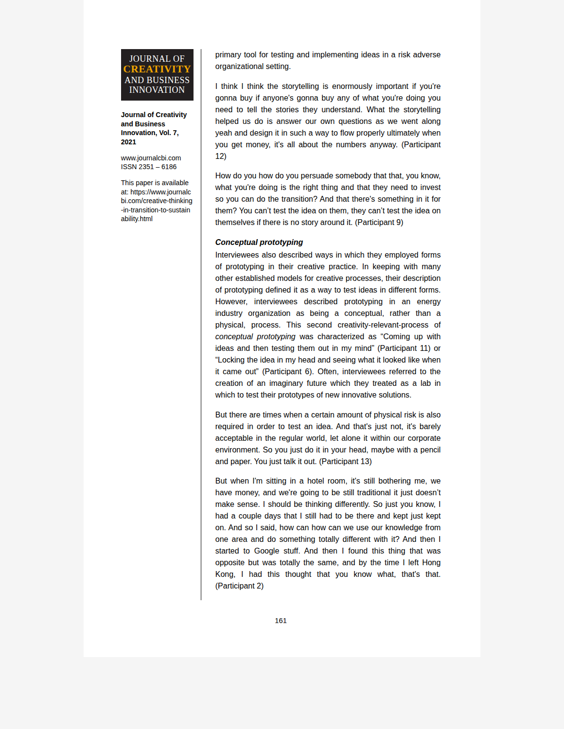JOURNAL OF CREATIVITY AND BUSINESS INNOVATION
Journal of Creativity and Business Innovation, Vol. 7, 2021
www.journalcbi.com
ISSN 2351 – 6186
This paper is available at: https://www.journalcbi.com/creative-thinking-in-transition-to-sustainability.html
primary tool for testing and implementing ideas in a risk adverse organizational setting.
I think I think the storytelling is enormously important if you're gonna buy if anyone's gonna buy any of what you're doing you need to tell the stories they understand. What the storytelling helped us do is answer our own questions as we went along yeah and design it in such a way to flow properly ultimately when you get money, it's all about the numbers anyway. (Participant 12)
How do you how do you persuade somebody that that, you know, what you're doing is the right thing and that they need to invest so you can do the transition? And that there's something in it for them? You can’t test the idea on them, they can’t test the idea on themselves if there is no story around it. (Participant 9)
Conceptual prototyping
Interviewees also described ways in which they employed forms of prototyping in their creative practice. In keeping with many other established models for creative processes, their description of prototyping defined it as a way to test ideas in different forms. However, interviewees described prototyping in an energy industry organization as being a conceptual, rather than a physical, process. This second creativity-relevant-process of conceptual prototyping was characterized as “Coming up with ideas and then testing them out in my mind” (Participant 11) or “Locking the idea in my head and seeing what it looked like when it came out” (Participant 6). Often, interviewees referred to the creation of an imaginary future which they treated as a lab in which to test their prototypes of new innovative solutions.
But there are times when a certain amount of physical risk is also required in order to test an idea. And that's just not, it's barely acceptable in the regular world, let alone it within our corporate environment. So you just do it in your head, maybe with a pencil and paper. You just talk it out. (Participant 13)
But when I'm sitting in a hotel room, it's still bothering me, we have money, and we're going to be still traditional it just doesn’t make sense. I should be thinking differently. So just you know, I had a couple days that I still had to be there and kept just kept on. And so I said, how can how can we use our knowledge from one area and do something totally different with it? And then I started to Google stuff. And then I found this thing that was opposite but was totally the same, and by the time I left Hong Kong, I had this thought that you know what, that's that. (Participant 2)
161